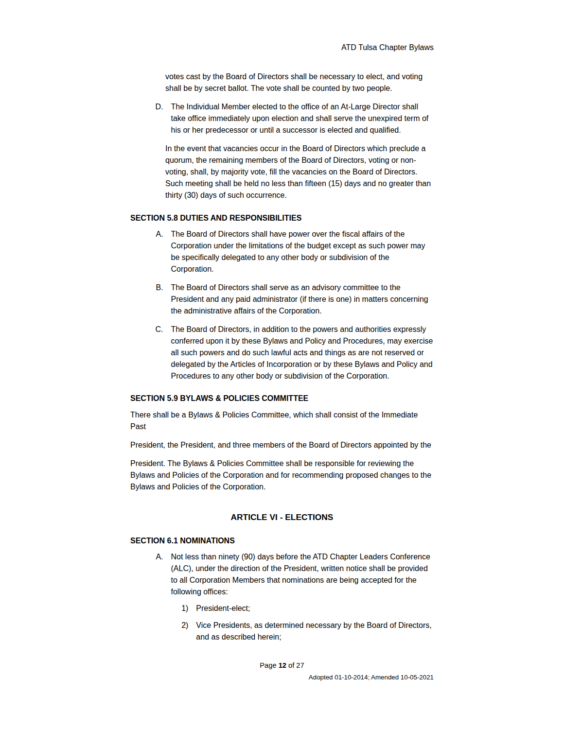ATD Tulsa Chapter Bylaws
votes cast by the Board of Directors shall be necessary to elect, and voting shall be by secret ballot. The vote shall be counted by two people.
The Individual Member elected to the office of an At-Large Director shall take office immediately upon election and shall serve the unexpired term of his or her predecessor or until a successor is elected and qualified.
In the event that vacancies occur in the Board of Directors which preclude a quorum, the remaining members of the Board of Directors, voting or non-voting, shall, by majority vote, fill the vacancies on the Board of Directors. Such meeting shall be held no less than fifteen (15) days and no greater than thirty (30) days of such occurrence.
Section 5.8 Duties and Responsibilities
The Board of Directors shall have power over the fiscal affairs of the Corporation under the limitations of the budget except as such power may be specifically delegated to any other body or subdivision of the Corporation.
The Board of Directors shall serve as an advisory committee to the President and any paid administrator (if there is one) in matters concerning the administrative affairs of the Corporation.
The Board of Directors, in addition to the powers and authorities expressly conferred upon it by these Bylaws and Policy and Procedures, may exercise all such powers and do such lawful acts and things as are not reserved or delegated by the Articles of Incorporation or by these Bylaws and Policy and Procedures to any other body or subdivision of the Corporation.
Section 5.9 Bylaws & Policies Committee
There shall be a Bylaws & Policies Committee, which shall consist of the Immediate Past
President, the President, and three members of the Board of Directors appointed by the
President. The Bylaws & Policies Committee shall be responsible for reviewing the Bylaws and Policies of the Corporation and for recommending proposed changes to the Bylaws and Policies of the Corporation.
Article VI - Elections
Section 6.1 Nominations
Not less than ninety (90) days before the ATD Chapter Leaders Conference (ALC), under the direction of the President, written notice shall be provided to all Corporation Members that nominations are being accepted for the following offices:
President-elect;
Vice Presidents, as determined necessary by the Board of Directors, and as described herein;
Page 12 of 27
Adopted 01-10-2014; Amended 10-05-2021